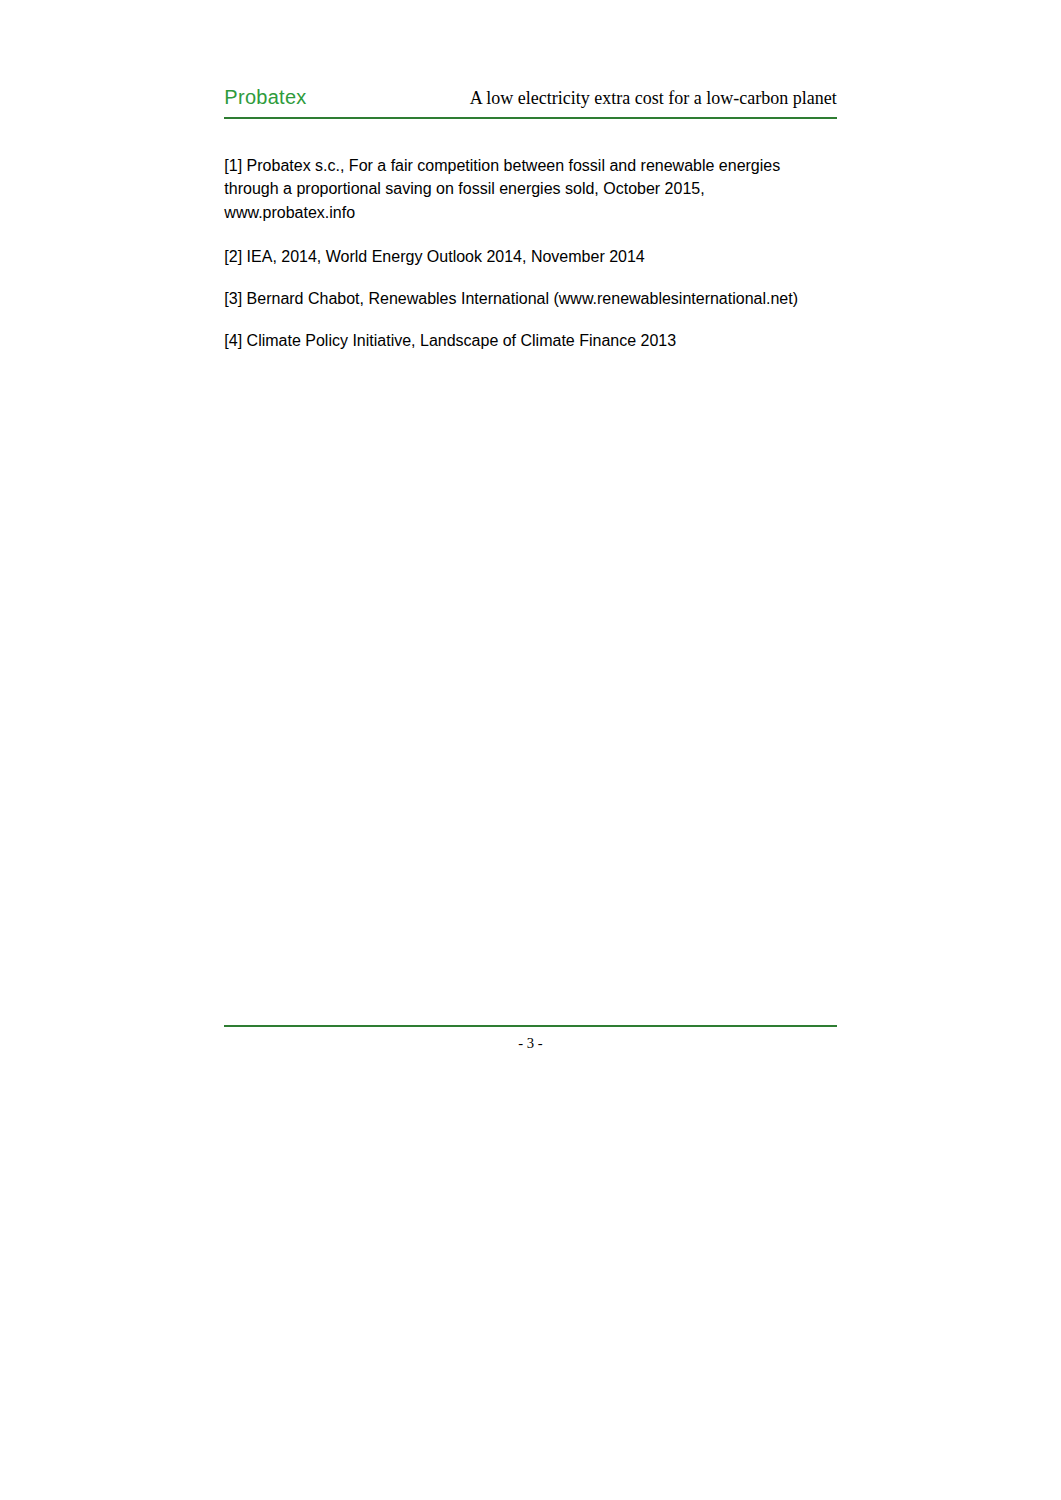Probatex
A low electricity extra cost for a low-carbon planet
[1] Probatex s.c., For a fair competition between fossil and renewable energies through a proportional saving on fossil energies sold, October 2015, www.probatex.info
[2] IEA, 2014, World Energy Outlook 2014, November 2014
[3] Bernard Chabot, Renewables International (www.renewablesinternational.net)
[4] Climate Policy Initiative, Landscape of Climate Finance 2013
- 3 -